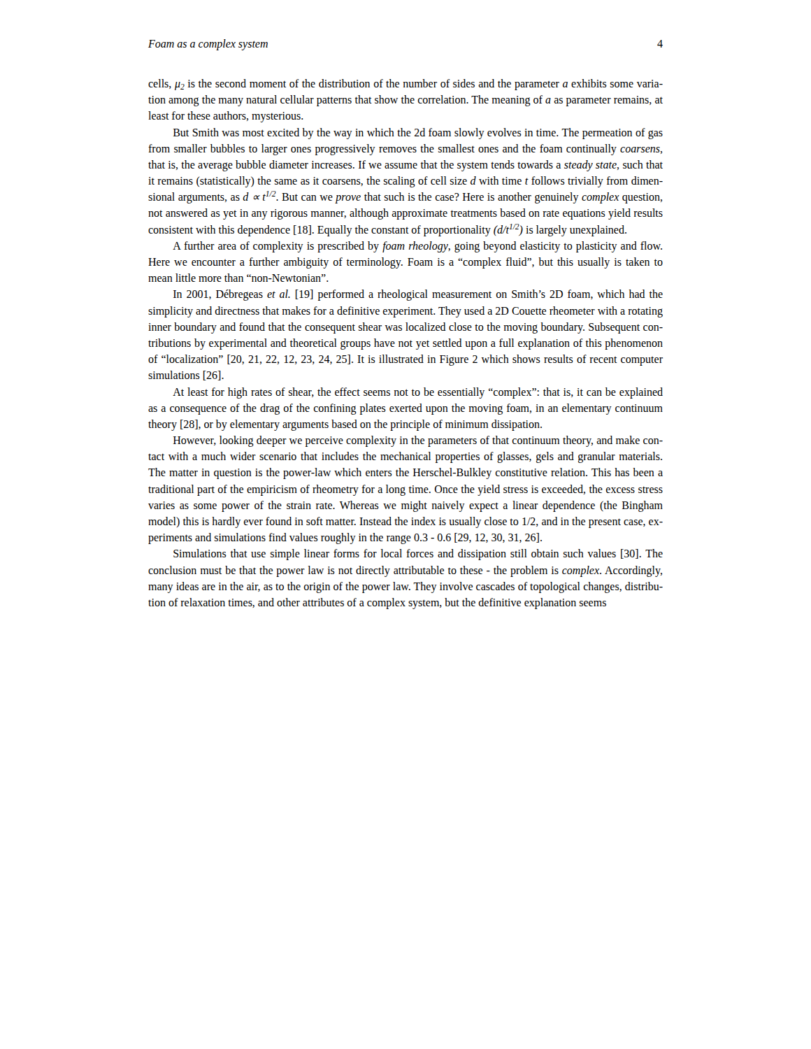Foam as a complex system 4
cells, μ2 is the second moment of the distribution of the number of sides and the parameter a exhibits some variation among the many natural cellular patterns that show the correlation. The meaning of a as parameter remains, at least for these authors, mysterious.
But Smith was most excited by the way in which the 2d foam slowly evolves in time. The permeation of gas from smaller bubbles to larger ones progressively removes the smallest ones and the foam continually coarsens, that is, the average bubble diameter increases. If we assume that the system tends towards a steady state, such that it remains (statistically) the same as it coarsens, the scaling of cell size d with time t follows trivially from dimensional arguments, as d ∝ t1/2. But can we prove that such is the case? Here is another genuinely complex question, not answered as yet in any rigorous manner, although approximate treatments based on rate equations yield results consistent with this dependence [18]. Equally the constant of proportionality (d/t1/2) is largely unexplained.
A further area of complexity is prescribed by foam rheology, going beyond elasticity to plasticity and flow. Here we encounter a further ambiguity of terminology. Foam is a “complex fluid”, but this usually is taken to mean little more than “non-Newtonian”.
In 2001, Débregeas et al. [19] performed a rheological measurement on Smith’s 2D foam, which had the simplicity and directness that makes for a definitive experiment. They used a 2D Couette rheometer with a rotating inner boundary and found that the consequent shear was localized close to the moving boundary. Subsequent contributions by experimental and theoretical groups have not yet settled upon a full explanation of this phenomenon of “localization” [20, 21, 22, 12, 23, 24, 25]. It is illustrated in Figure 2 which shows results of recent computer simulations [26].
At least for high rates of shear, the effect seems not to be essentially “complex”: that is, it can be explained as a consequence of the drag of the confining plates exerted upon the moving foam, in an elementary continuum theory [28], or by elementary arguments based on the principle of minimum dissipation.
However, looking deeper we perceive complexity in the parameters of that continuum theory, and make contact with a much wider scenario that includes the mechanical properties of glasses, gels and granular materials. The matter in question is the power-law which enters the Herschel-Bulkley constitutive relation. This has been a traditional part of the empiricism of rheometry for a long time. Once the yield stress is exceeded, the excess stress varies as some power of the strain rate. Whereas we might naively expect a linear dependence (the Bingham model) this is hardly ever found in soft matter. Instead the index is usually close to 1/2, and in the present case, experiments and simulations find values roughly in the range 0.3 - 0.6 [29, 12, 30, 31, 26].
Simulations that use simple linear forms for local forces and dissipation still obtain such values [30]. The conclusion must be that the power law is not directly attributable to these - the problem is complex. Accordingly, many ideas are in the air, as to the origin of the power law. They involve cascades of topological changes, distribution of relaxation times, and other attributes of a complex system, but the definitive explanation seems